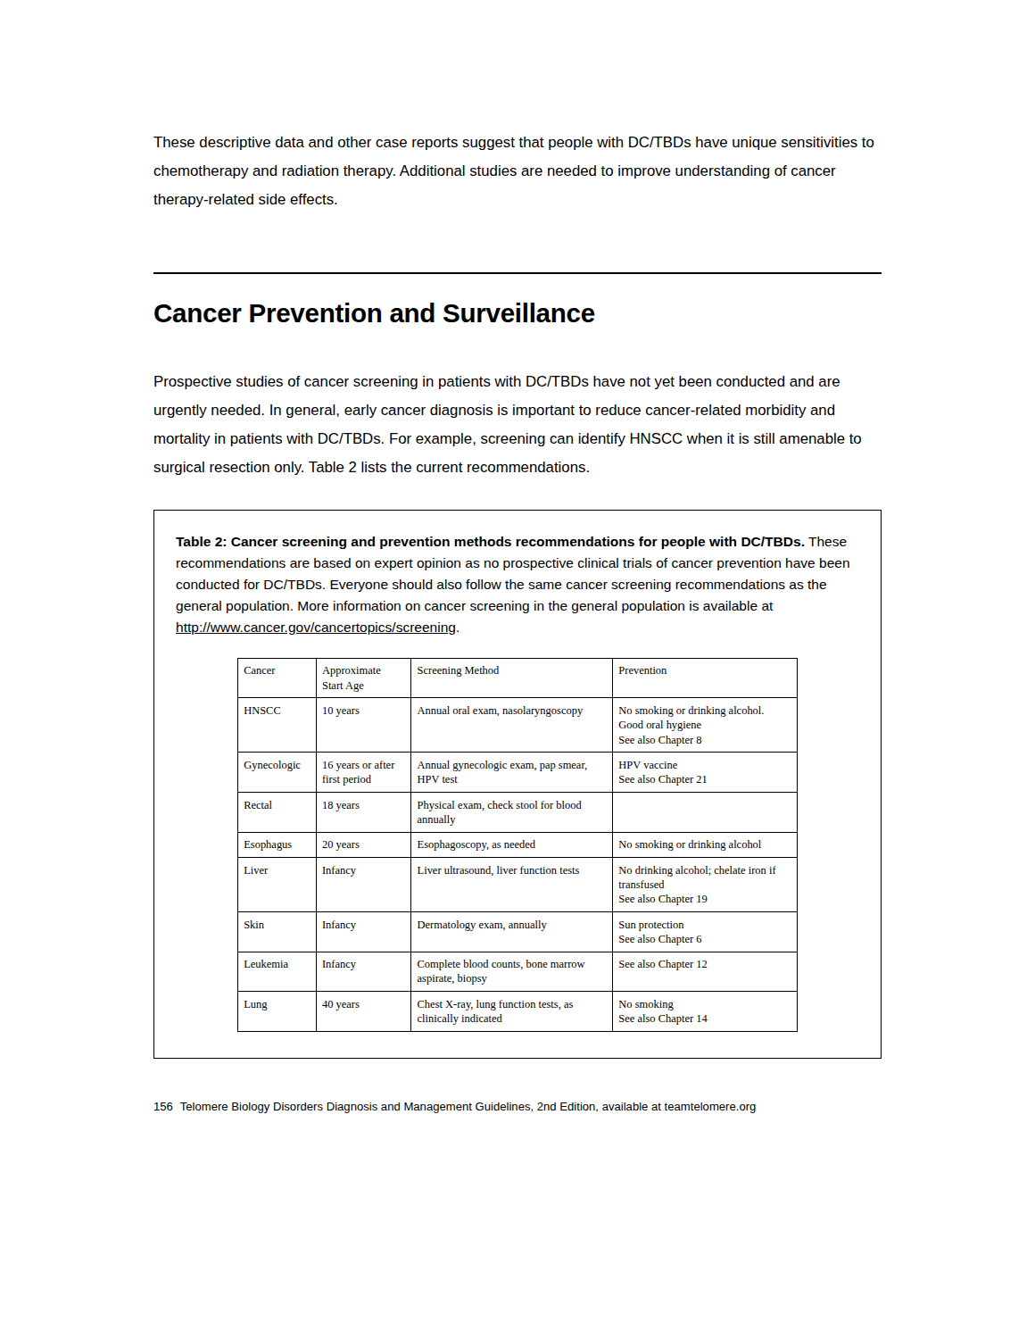These descriptive data and other case reports suggest that people with DC/TBDs have unique sensitivities to chemotherapy and radiation therapy. Additional studies are needed to improve understanding of cancer therapy-related side effects.
Cancer Prevention and Surveillance
Prospective studies of cancer screening in patients with DC/TBDs have not yet been conducted and are urgently needed. In general, early cancer diagnosis is important to reduce cancer-related morbidity and mortality in patients with DC/TBDs. For example, screening can identify HNSCC when it is still amenable to surgical resection only. Table 2 lists the current recommendations.
Table 2: Cancer screening and prevention methods recommendations for people with DC/TBDs. These recommendations are based on expert opinion as no prospective clinical trials of cancer prevention have been conducted for DC/TBDs. Everyone should also follow the same cancer screening recommendations as the general population. More information on cancer screening in the general population is available at http://www.cancer.gov/cancertopics/screening.
| Cancer | Approximate Start Age | Screening Method | Prevention |
| --- | --- | --- | --- |
| HNSCC | 10 years | Annual oral exam, nasolaryngoscopy | No smoking or drinking alcohol. Good oral hygiene See also Chapter 8 |
| Gynecologic | 16 years or after first period | Annual gynecologic exam, pap smear, HPV test | HPV vaccine See also Chapter 21 |
| Rectal | 18 years | Physical exam, check stool for blood annually | |
| Esophagus | 20 years | Esophagoscopy, as needed | No smoking or drinking alcohol |
| Liver | Infancy | Liver ultrasound, liver function tests | No drinking alcohol; chelate iron if transfused See also Chapter 19 |
| Skin | Infancy | Dermatology exam, annually | Sun protection See also Chapter 6 |
| Leukemia | Infancy | Complete blood counts, bone marrow aspirate, biopsy | See also Chapter 12 |
| Lung | 40 years | Chest X-ray, lung function tests, as clinically indicated | No smoking See also Chapter 14 |
156 Telomere Biology Disorders Diagnosis and Management Guidelines, 2nd Edition, available at teamtelomere.org